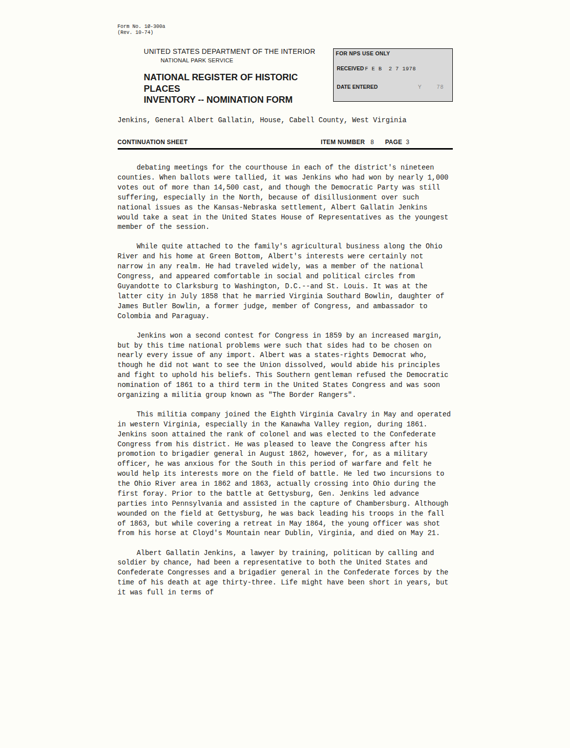Form No. 1Ø-300a
(Rev. 10-74)
UNITED STATES DEPARTMENT OF THE INTERIOR
NATIONAL PARK SERVICE
NATIONAL REGISTER OF HISTORIC PLACES
INVENTORY -- NOMINATION FORM
FOR NPS USE ONLY
RECEIVED F E B 2 7 1978
DATE ENTERED Y 78
Jenkins, General Albert Gallatin, House, Cabell County, West Virginia
CONTINUATION SHEET
ITEM NUMBER 8 PAGE 3
debating meetings for the courthouse in each of the district's nineteen counties. When ballots were tallied, it was Jenkins who had won by nearly 1,000 votes out of more than 14,500 cast, and though the Democratic Party was still suffering, especially in the North, because of disillusionment over such national issues as the Kansas-Nebraska settlement, Albert Gallatin Jenkins would take a seat in the United States House of Representatives as the youngest member of the session.
While quite attached to the family's agricultural business along the Ohio River and his home at Green Bottom, Albert's interests were certainly not narrow in any realm. He had traveled widely, was a member of the national Congress, and appeared comfortable in social and political circles from Guyandotte to Clarksburg to Washington, D.C.--and St. Louis. It was at the latter city in July 1858 that he married Virginia Southard Bowlin, daughter of James Butler Bowlin, a former judge, member of Congress, and ambassador to Colombia and Paraguay.
Jenkins won a second contest for Congress in 1859 by an increased margin, but by this time national problems were such that sides had to be chosen on nearly every issue of any import. Albert was a states-rights Democrat who, though he did not want to see the Union dissolved, would abide his principles and fight to uphold his beliefs. This Southern gentleman refused the Democratic nomination of 1861 to a third term in the United States Congress and was soon organizing a militia group known as "The Border Rangers".
This militia company joined the Eighth Virginia Cavalry in May and operated in western Virginia, especially in the Kanawha Valley region, during 1861. Jenkins soon attained the rank of colonel and was elected to the Confederate Congress from his district. He was pleased to leave the Congress after his promotion to brigadier general in August 1862, however, for, as a military officer, he was anxious for the South in this period of warfare and felt he would help its interests more on the field of battle. He led two incursions to the Ohio River area in 1862 and 1863, actually crossing into Ohio during the first foray. Prior to the battle at Gettysburg, Gen. Jenkins led advance parties into Pennsylvania and assisted in the capture of Chambersburg. Although wounded on the field at Gettysburg, he was back leading his troops in the fall of 1863, but while covering a retreat in May 1864, the young officer was shot from his horse at Cloyd's Mountain near Dublin, Virginia, and died on May 21.
Albert Gallatin Jenkins, a lawyer by training, politican by calling and soldier by chance, had been a representative to both the United States and Confederate Congresses and a brigadier general in the Confederate forces by the time of his death at age thirty-three. Life might have been short in years, but it was full in terms of